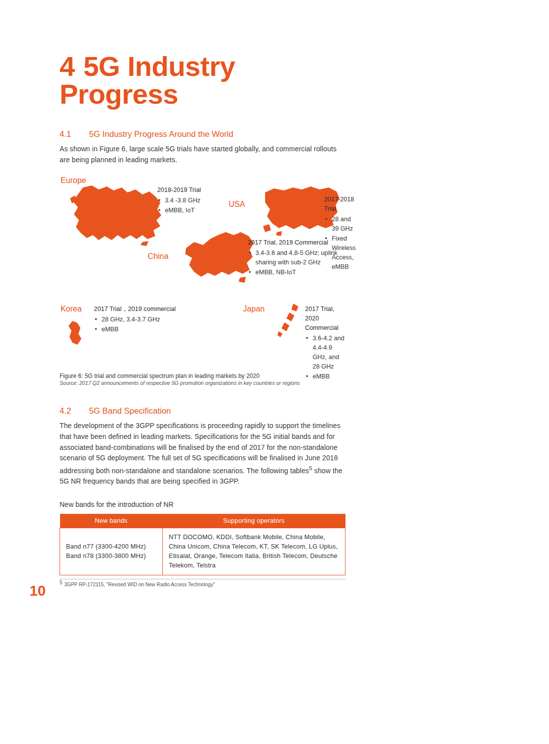45G Industry Progress
4.15G Industry Progress Around the World
As shown in Figure 6, large scale 5G trials have started globally, and commercial rollouts are being planned in leading markets.
Europe
2018-2019 Trial
3.4 -3.8 GHz
eMBB, IoT
USA
2017-2018 Trial
28 and 39 GHz
Fixed Wireless Access,
eMBB
China
2017 Trial, 2019 Commercial
3.4-3.6 and 4.8-5 GHz; uplink sharing with sub-2 GHz
eMBB, NB-IoT
Korea
2017 Trial，2019 commercial
28 GHz, 3.4-3.7 GHz
eMBB
Japan
2017 Trial, 2020 Commercial
3.6-4.2 and 4.4-4.9 GHz, and
28 GHz
eMBB
Figure 6: 5G trial and commercial spectrum plan in leading markets by 2020
Source: 2017 Q2 announcements of respective 5G promotion organizations in key countries or regions
4.25G Band Specification
The development of the 3GPP specifications is proceeding rapidly to support the timelines that have been defined in leading markets. Specifications for the 5G initial bands and for associated band-combinations will be finalised by the end of 2017 for the non-standalone scenario of 5G deployment. The full set of 5G specifications will be finalised in June 2018 addressing both non-standalone and standalone scenarios. The following tables5 show the 5G NR frequency bands that are being specified in 3GPP.
New bands for the introduction of NR
| New bands | Supporting operators |
| --- | --- |
| Band n77 (3300-4200 MHz) Band n78 (3300-3800 MHz) | NTT DOCOMO, KDDI, Softbank Mobile, China Mobile, China Unicom, China Telecom, KT, SK Telecom, LG Uplus, Etisalat, Orange, Telecom Italia, British Telecom, Deutsche Telekom, Telstra |
53GPP RP-172115, "Revised WID on New Radio Access Technology"
10